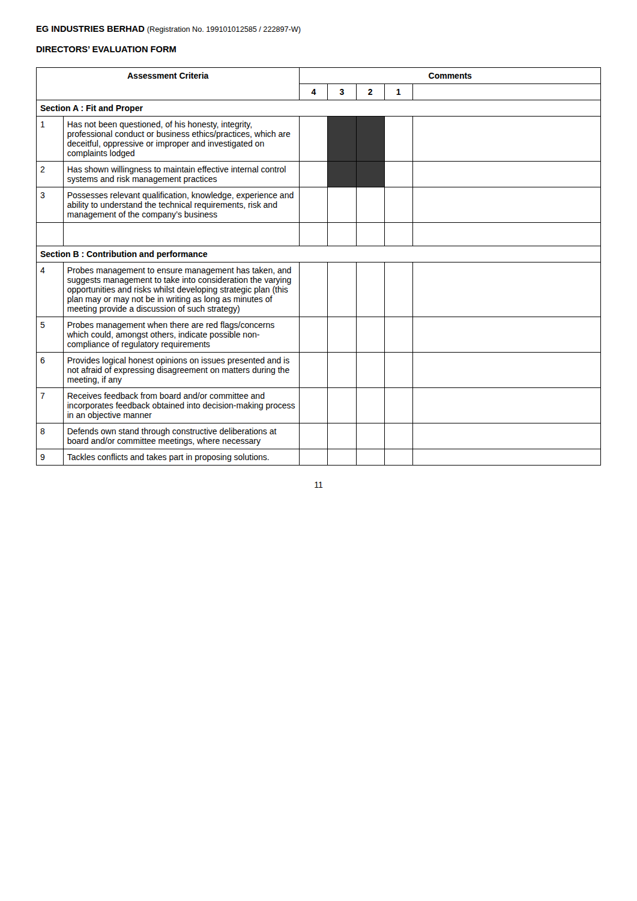EG INDUSTRIES BERHAD (Registration No. 199101012585 / 222897-W)
DIRECTORS’ EVALUATION FORM
| Assessment Criteria | Comments |
| --- | --- |
| 4 | 3 | 2 | 1 | |
| Section A : Fit and Proper |
| 1 | Has not been questioned, of his honesty, integrity, professional conduct or business ethics/practices, which are deceitful, oppressive or improper and investigated on complaints lodged | | | | | |
| 2 | Has shown willingness to maintain effective internal control systems and risk management practices | | | | | |
| 3 | Possesses relevant qualification, knowledge, experience and ability to understand the technical requirements, risk and management of the company’s business | | | | | |
| Section B : Contribution and performance |
| 4 | Probes management to ensure management has taken, and suggests management to take into consideration the varying opportunities and risks whilst developing strategic plan (this plan may or may not be in writing as long as minutes of meeting provide a discussion of such strategy) | | | | | |
| 5 | Probes management when there are red flags/concerns which could, amongst others, indicate possible non-compliance of regulatory requirements | | | | | |
| 6 | Provides logical honest opinions on issues presented and is not afraid of expressing disagreement on matters during the meeting, if any | | | | | |
| 7 | Receives feedback from board and/or committee and incorporates feedback obtained into decision-making process in an objective manner | | | | | |
| 8 | Defends own stand through constructive deliberations at board and/or committee meetings, where necessary | | | | | |
| 9 | Tackles conflicts and takes part in proposing solutions. | | | | | |
11